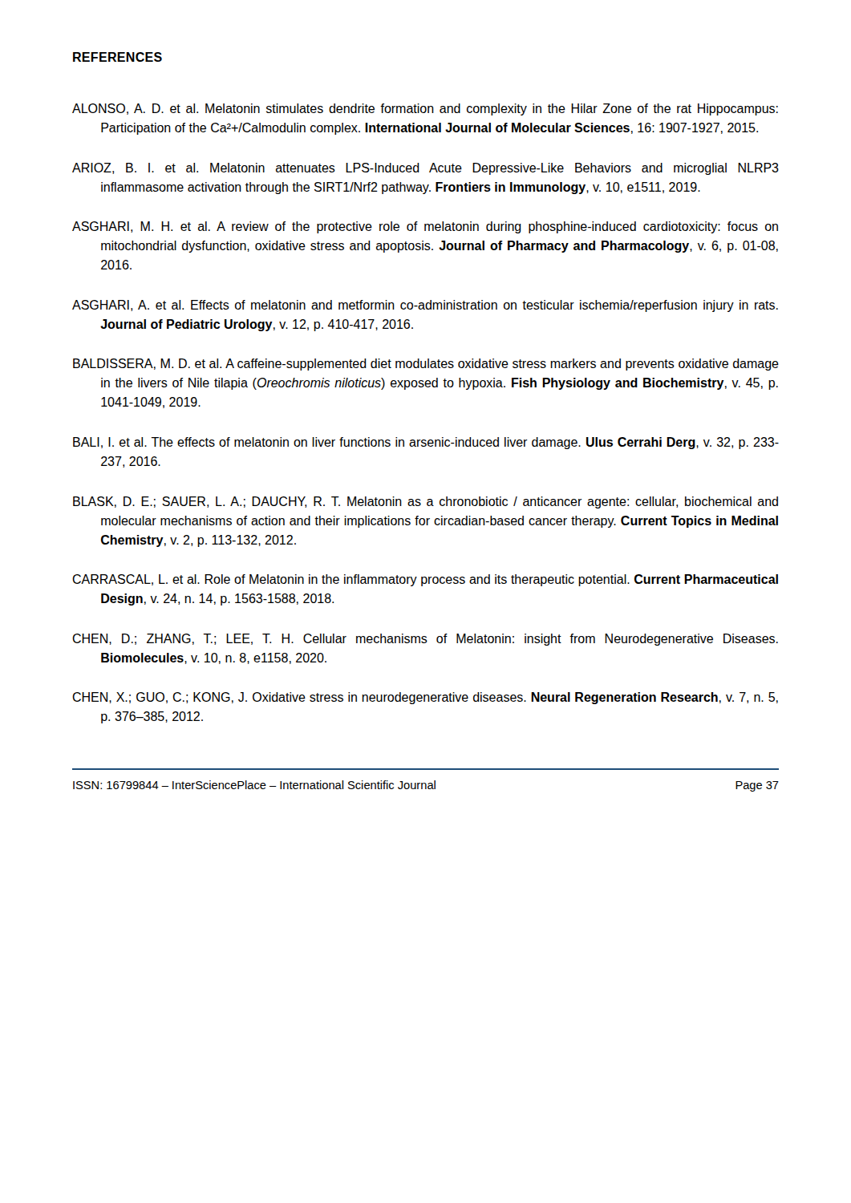REFERENCES
ALONSO, A. D. et al. Melatonin stimulates dendrite formation and complexity in the Hilar Zone of the rat Hippocampus: Participation of the Ca²+/Calmodulin complex. International Journal of Molecular Sciences, 16: 1907-1927, 2015.
ARIOZ, B. I. et al. Melatonin attenuates LPS-Induced Acute Depressive-Like Behaviors and microglial NLRP3 inflammasome activation through the SIRT1/Nrf2 pathway. Frontiers in Immunology, v. 10, e1511, 2019.
ASGHARI, M. H. et al. A review of the protective role of melatonin during phosphine-induced cardiotoxicity: focus on mitochondrial dysfunction, oxidative stress and apoptosis. Journal of Pharmacy and Pharmacology, v. 6, p. 01-08, 2016.
ASGHARI, A. et al. Effects of melatonin and metformin co-administration on testicular ischemia/reperfusion injury in rats. Journal of Pediatric Urology, v. 12, p. 410-417, 2016.
BALDISSERA, M. D. et al. A caffeine-supplemented diet modulates oxidative stress markers and prevents oxidative damage in the livers of Nile tilapia (Oreochromis niloticus) exposed to hypoxia. Fish Physiology and Biochemistry, v. 45, p. 1041-1049, 2019.
BALI, I. et al. The effects of melatonin on liver functions in arsenic-induced liver damage. Ulus Cerrahi Derg, v. 32, p. 233-237, 2016.
BLASK, D. E.; SAUER, L. A.; DAUCHY, R. T. Melatonin as a chronobiotic / anticancer agente: cellular, biochemical and molecular mechanisms of action and their implications for circadian-based cancer therapy. Current Topics in Medinal Chemistry, v. 2, p. 113-132, 2012.
CARRASCAL, L. et al. Role of Melatonin in the inflammatory process and its therapeutic potential. Current Pharmaceutical Design, v. 24, n. 14, p. 1563-1588, 2018.
CHEN, D.; ZHANG, T.; LEE, T. H. Cellular mechanisms of Melatonin: insight from Neurodegenerative Diseases. Biomolecules, v. 10, n. 8, e1158, 2020.
CHEN, X.; GUO, C.; KONG, J. Oxidative stress in neurodegenerative diseases. Neural Regeneration Research, v. 7, n. 5, p. 376–385, 2012.
ISSN: 16799844 – InterSciencePlace – International Scientific Journal Page 37